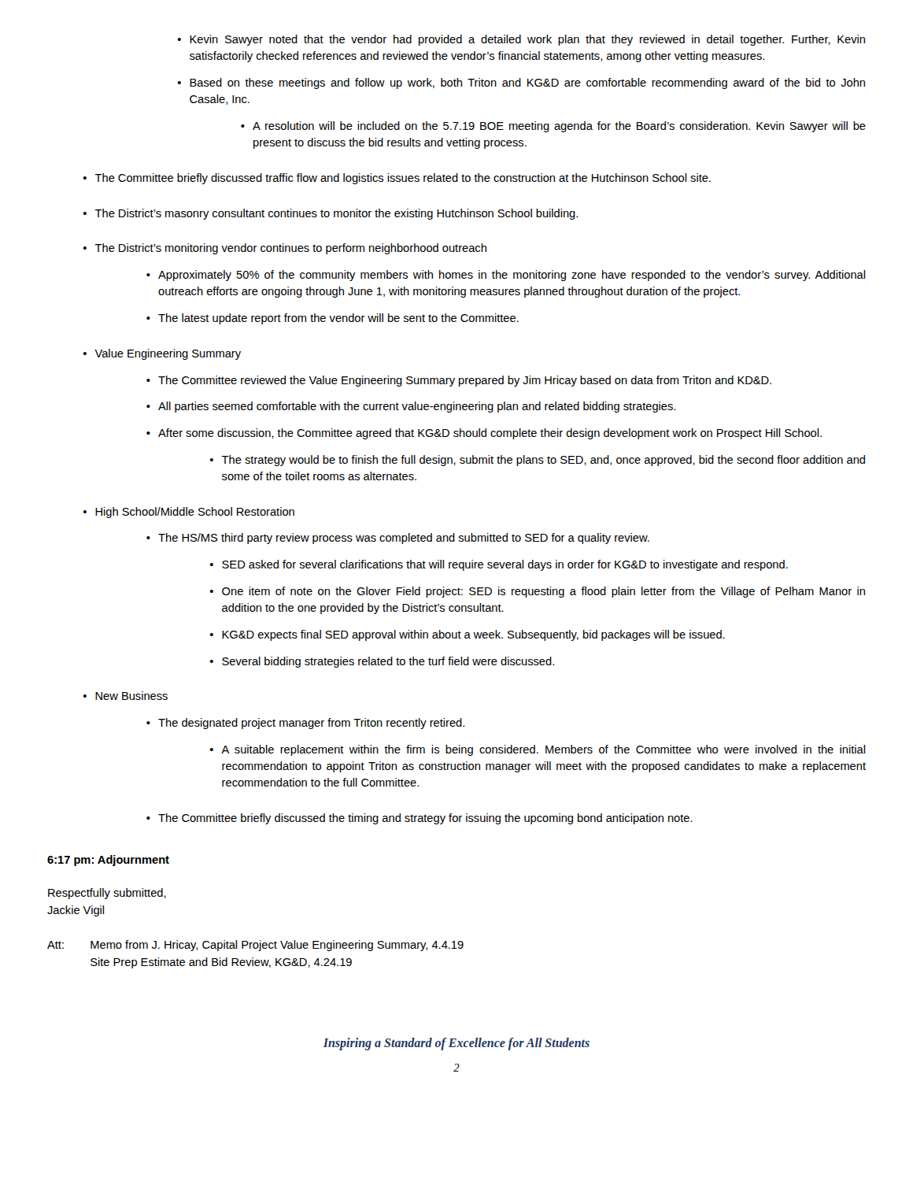Kevin Sawyer noted that the vendor had provided a detailed work plan that they reviewed in detail together. Further, Kevin satisfactorily checked references and reviewed the vendor’s financial statements, among other vetting measures.
Based on these meetings and follow up work, both Triton and KG&D are comfortable recommending award of the bid to John Casale, Inc.
A resolution will be included on the 5.7.19 BOE meeting agenda for the Board’s consideration. Kevin Sawyer will be present to discuss the bid results and vetting process.
The Committee briefly discussed traffic flow and logistics issues related to the construction at the Hutchinson School site.
The District’s masonry consultant continues to monitor the existing Hutchinson School building.
The District’s monitoring vendor continues to perform neighborhood outreach
Approximately 50% of the community members with homes in the monitoring zone have responded to the vendor’s survey. Additional outreach efforts are ongoing through June 1, with monitoring measures planned throughout duration of the project.
The latest update report from the vendor will be sent to the Committee.
Value Engineering Summary
The Committee reviewed the Value Engineering Summary prepared by Jim Hricay based on data from Triton and KD&D.
All parties seemed comfortable with the current value-engineering plan and related bidding strategies.
After some discussion, the Committee agreed that KG&D should complete their design development work on Prospect Hill School.
The strategy would be to finish the full design, submit the plans to SED, and, once approved, bid the second floor addition and some of the toilet rooms as alternates.
High School/Middle School Restoration
The HS/MS third party review process was completed and submitted to SED for a quality review.
SED asked for several clarifications that will require several days in order for KG&D to investigate and respond.
One item of note on the Glover Field project: SED is requesting a flood plain letter from the Village of Pelham Manor in addition to the one provided by the District’s consultant.
KG&D expects final SED approval within about a week. Subsequently, bid packages will be issued.
Several bidding strategies related to the turf field were discussed.
New Business
The designated project manager from Triton recently retired.
A suitable replacement within the firm is being considered. Members of the Committee who were involved in the initial recommendation to appoint Triton as construction manager will meet with the proposed candidates to make a replacement recommendation to the full Committee.
The Committee briefly discussed the timing and strategy for issuing the upcoming bond anticipation note.
6:17 pm: Adjournment
Respectfully submitted,
Jackie Vigil
Att:
Memo from J. Hricay, Capital Project Value Engineering Summary, 4.4.19
Site Prep Estimate and Bid Review, KG&D, 4.24.19
Inspiring a Standard of Excellence for All Students
2